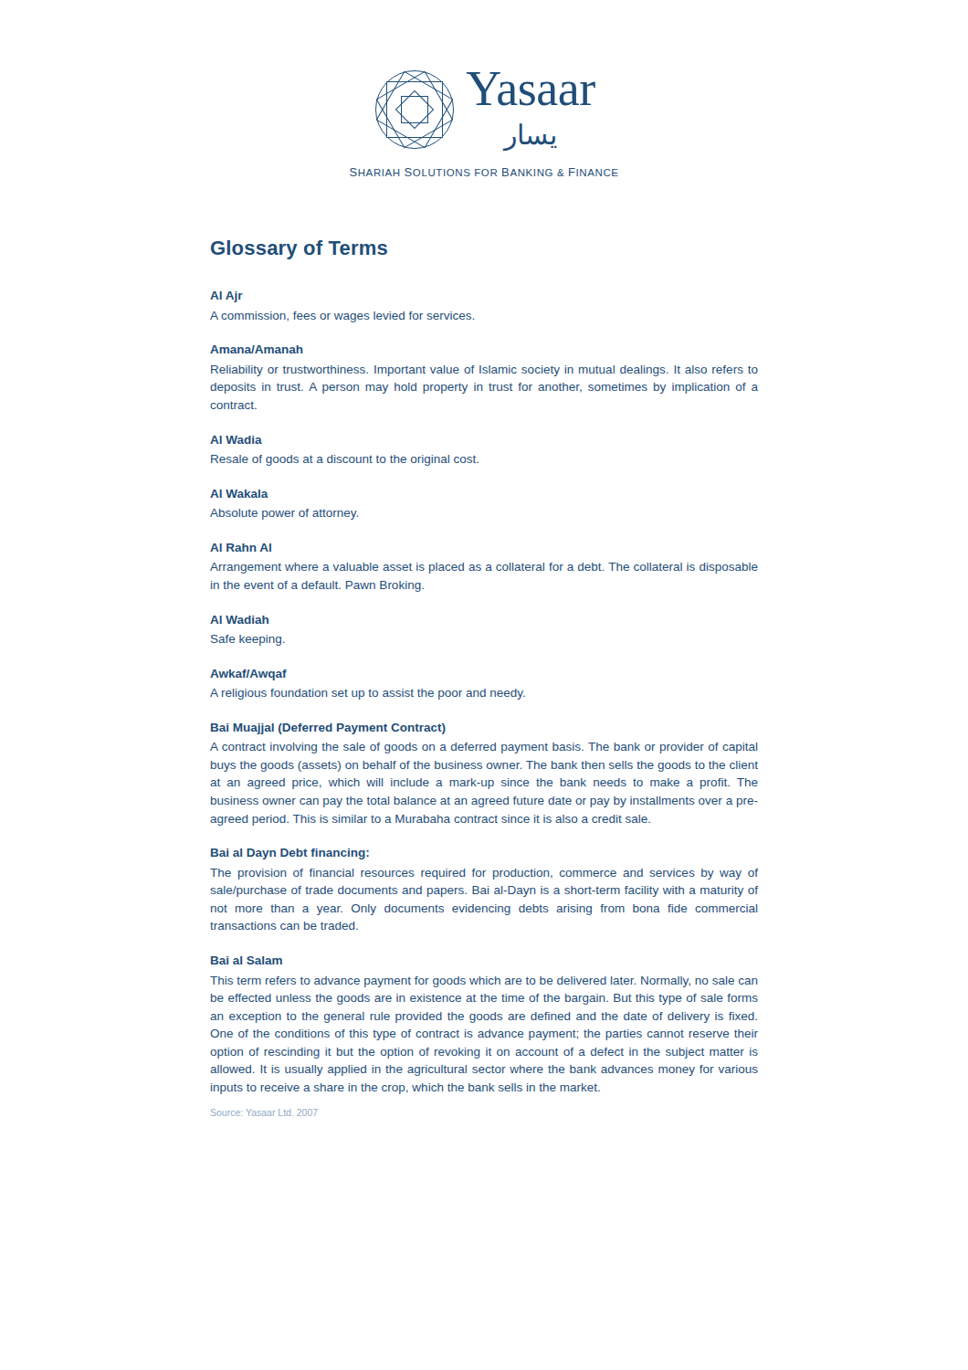Yasaar
يسار
SHARIAH SOLUTIONS FOR BANKING & FINANCE
Glossary of Terms
Al Ajr
A commission, fees or wages levied for services.
Amana/Amanah
Reliability or trustworthiness. Important value of Islamic society in mutual dealings. It also refers to deposits in trust. A person may hold property in trust for another, sometimes by implication of a contract.
Al Wadia
Resale of goods at a discount to the original cost.
Al Wakala
Absolute power of attorney.
Al Rahn Al
Arrangement where a valuable asset is placed as a collateral for a debt. The collateral is disposable in the event of a default. Pawn Broking.
Al Wadiah
Safe keeping.
Awkaf/Awqaf
A religious foundation set up to assist the poor and needy.
Bai Muajjal (Deferred Payment Contract)
A contract involving the sale of goods on a deferred payment basis. The bank or provider of capital buys the goods (assets) on behalf of the business owner. The bank then sells the goods to the client at an agreed price, which will include a mark-up since the bank needs to make a profit. The business owner can pay the total balance at an agreed future date or pay by installments over a pre-agreed period. This is similar to a Murabaha contract since it is also a credit sale.
Bai al Dayn Debt financing:
The provision of financial resources required for production, commerce and services by way of sale/purchase of trade documents and papers. Bai al-Dayn is a short-term facility with a maturity of not more than a year. Only documents evidencing debts arising from bona fide commercial transactions can be traded.
Bai al Salam
This term refers to advance payment for goods which are to be delivered later. Normally, no sale can be effected unless the goods are in existence at the time of the bargain. But this type of sale forms an exception to the general rule provided the goods are defined and the date of delivery is fixed. One of the conditions of this type of contract is advance payment; the parties cannot reserve their option of rescinding it but the option of revoking it on account of a defect in the subject matter is allowed. It is usually applied in the agricultural sector where the bank advances money for various inputs to receive a share in the crop, which the bank sells in the market.
Source: Yasaar Ltd. 2007